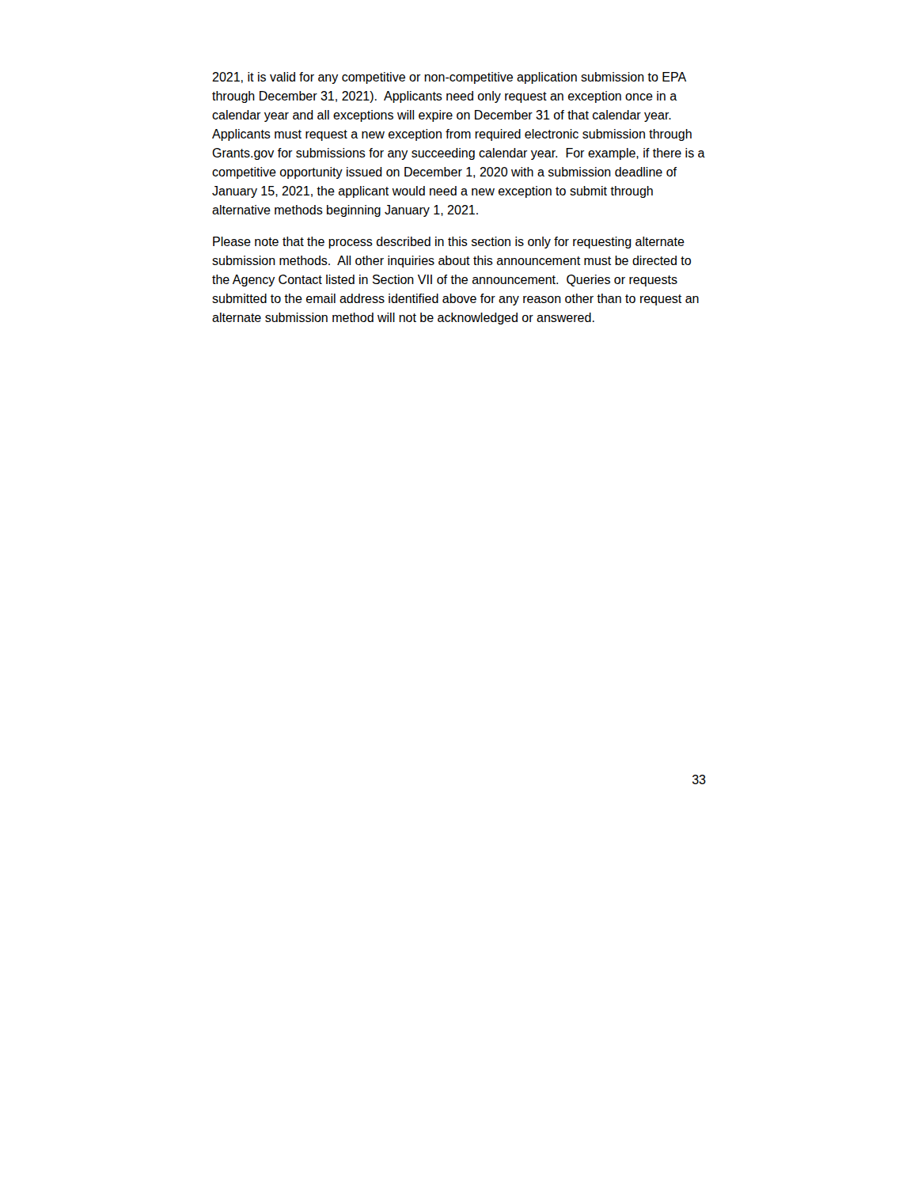2021, it is valid for any competitive or non-competitive application submission to EPA through December 31, 2021). Applicants need only request an exception once in a calendar year and all exceptions will expire on December 31 of that calendar year. Applicants must request a new exception from required electronic submission through Grants.gov for submissions for any succeeding calendar year. For example, if there is a competitive opportunity issued on December 1, 2020 with a submission deadline of January 15, 2021, the applicant would need a new exception to submit through alternative methods beginning January 1, 2021.
Please note that the process described in this section is only for requesting alternate submission methods. All other inquiries about this announcement must be directed to the Agency Contact listed in Section VII of the announcement. Queries or requests submitted to the email address identified above for any reason other than to request an alternate submission method will not be acknowledged or answered.
33